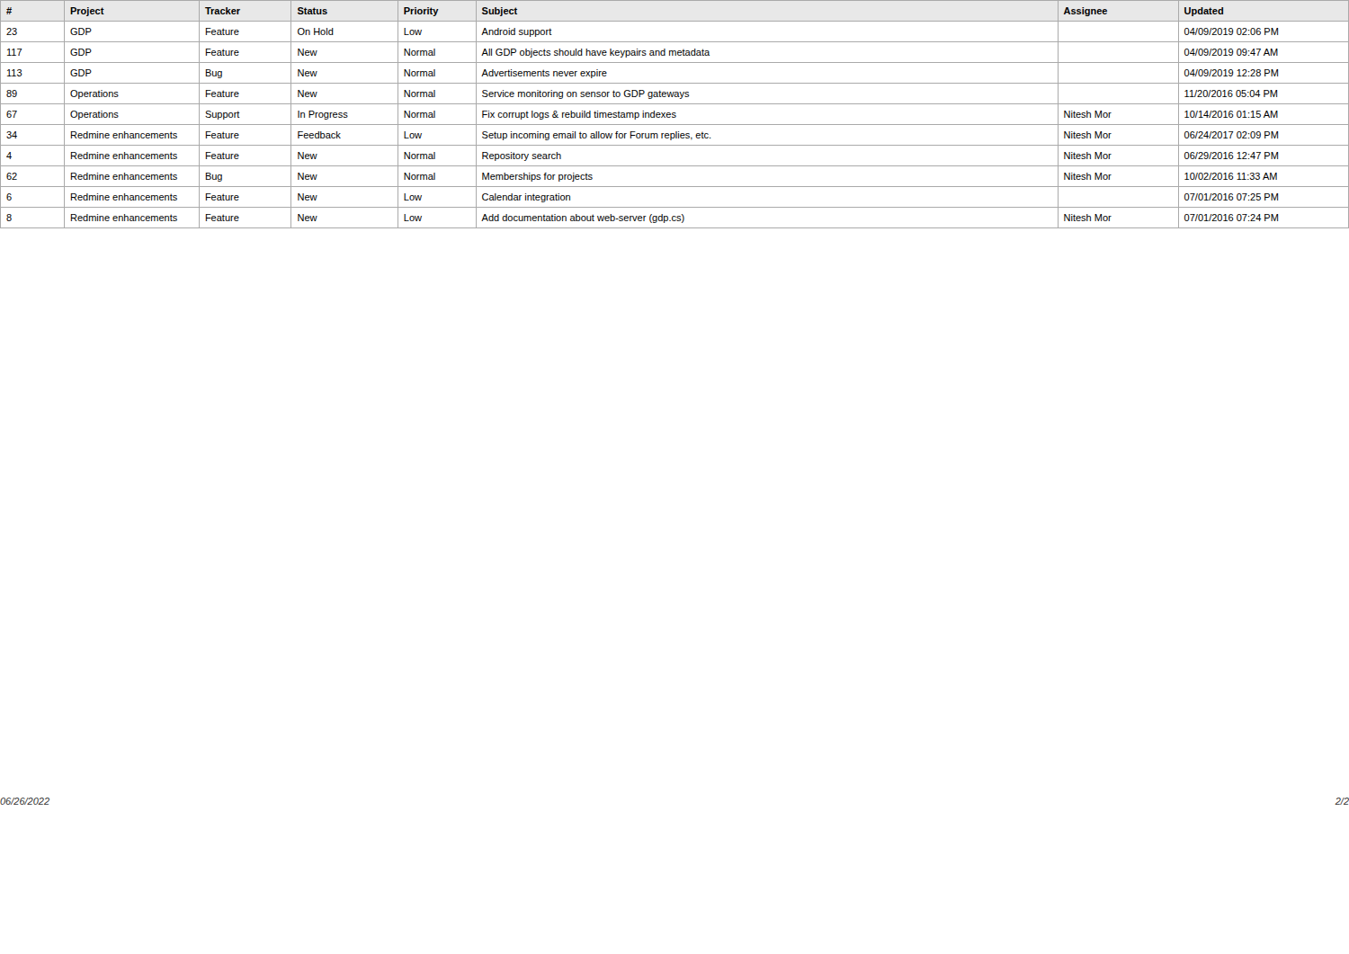| # | Project | Tracker | Status | Priority | Subject | Assignee | Updated |
| --- | --- | --- | --- | --- | --- | --- | --- |
| 23 | GDP | Feature | On Hold | Low | Android support | | 04/09/2019 02:06 PM |
| 117 | GDP | Feature | New | Normal | All GDP objects should have keypairs and metadata | | 04/09/2019 09:47 AM |
| 113 | GDP | Bug | New | Normal | Advertisements never expire | | 04/09/2019 12:28 PM |
| 89 | Operations | Feature | New | Normal | Service monitoring on sensor to GDP gateways | | 11/20/2016 05:04 PM |
| 67 | Operations | Support | In Progress | Normal | Fix corrupt logs & rebuild timestamp indexes | Nitesh Mor | 10/14/2016 01:15 AM |
| 34 | Redmine enhancements | Feature | Feedback | Low | Setup incoming email to allow for Forum replies, etc. | Nitesh Mor | 06/24/2017 02:09 PM |
| 4 | Redmine enhancements | Feature | New | Normal | Repository search | Nitesh Mor | 06/29/2016 12:47 PM |
| 62 | Redmine enhancements | Bug | New | Normal | Memberships for projects | Nitesh Mor | 10/02/2016 11:33 AM |
| 6 | Redmine enhancements | Feature | New | Low | Calendar integration | | 07/01/2016 07:25 PM |
| 8 | Redmine enhancements | Feature | New | Low | Add documentation about web-server (gdp.cs) | Nitesh Mor | 07/01/2016 07:24 PM |
06/26/2022 2/2